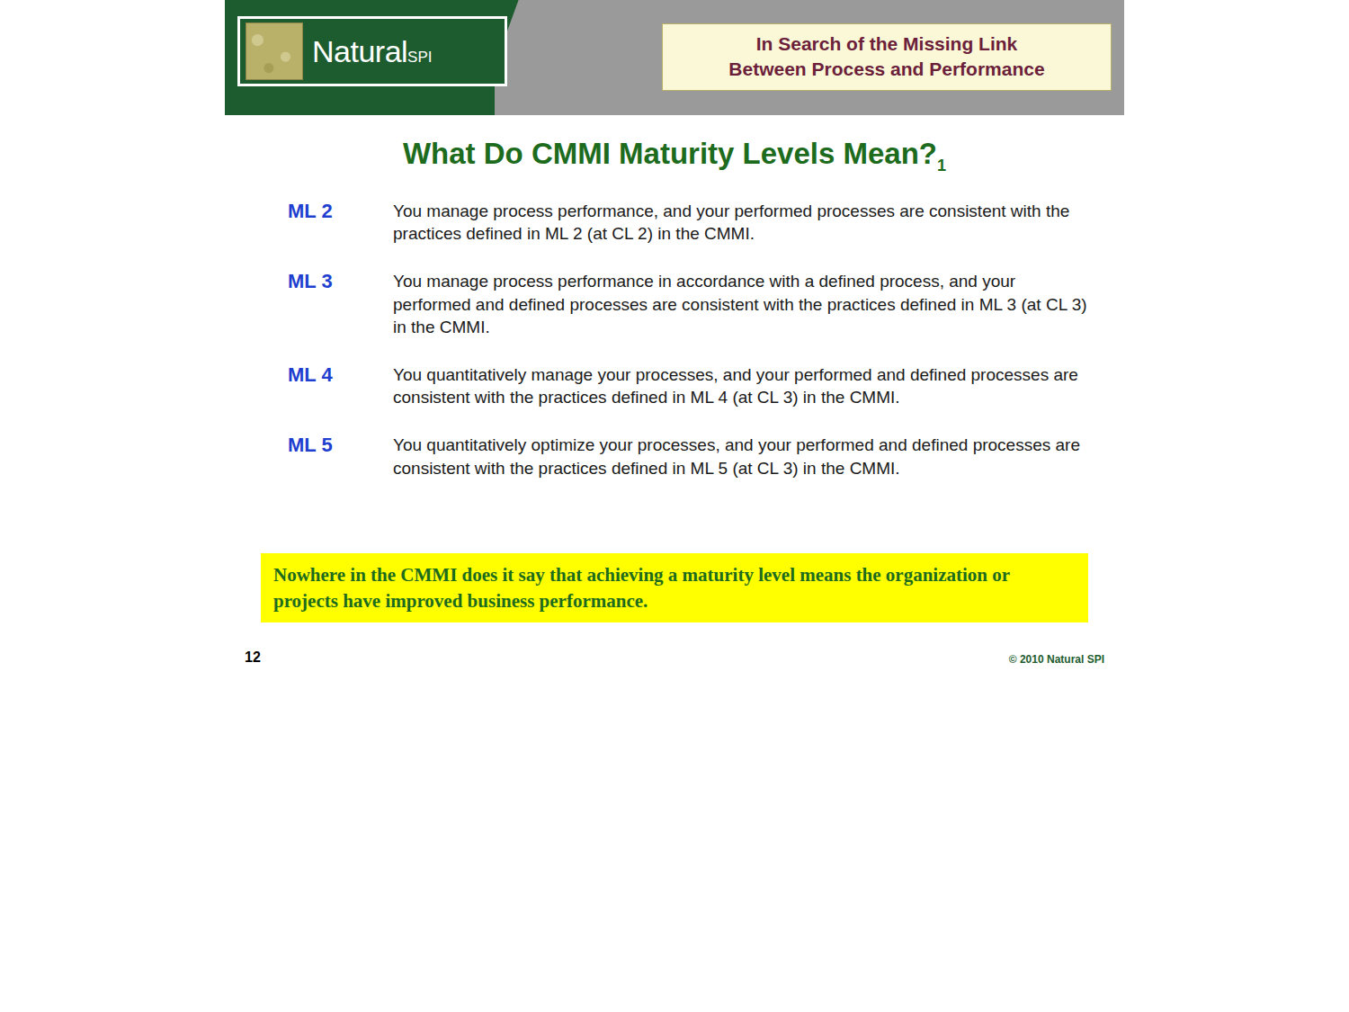NaturalSPI
In Search of the Missing Link
Between Process and Performance
What Do CMMI Maturity Levels Mean?1
| ML 2 | You manage process performance, and your performed processes are consistent with the practices defined in ML 2 (at CL 2) in the CMMI. |
| ML 3 | You manage process performance in accordance with a defined process, and your performed and defined processes are consistent with the practices defined in ML 3 (at CL 3) in the CMMI. |
| ML 4 | You quantitatively manage your processes, and your performed and defined processes are consistent with the practices defined in ML 4 (at CL 3) in the CMMI. |
| ML 5 | You quantitatively optimize your processes, and your performed and defined processes are consistent with the practices defined in ML 5 (at CL 3) in the CMMI. |
Nowhere in the CMMI does it say that achieving a maturity level means the organization or projects have improved business performance.
12
© 2010 Natural SPI